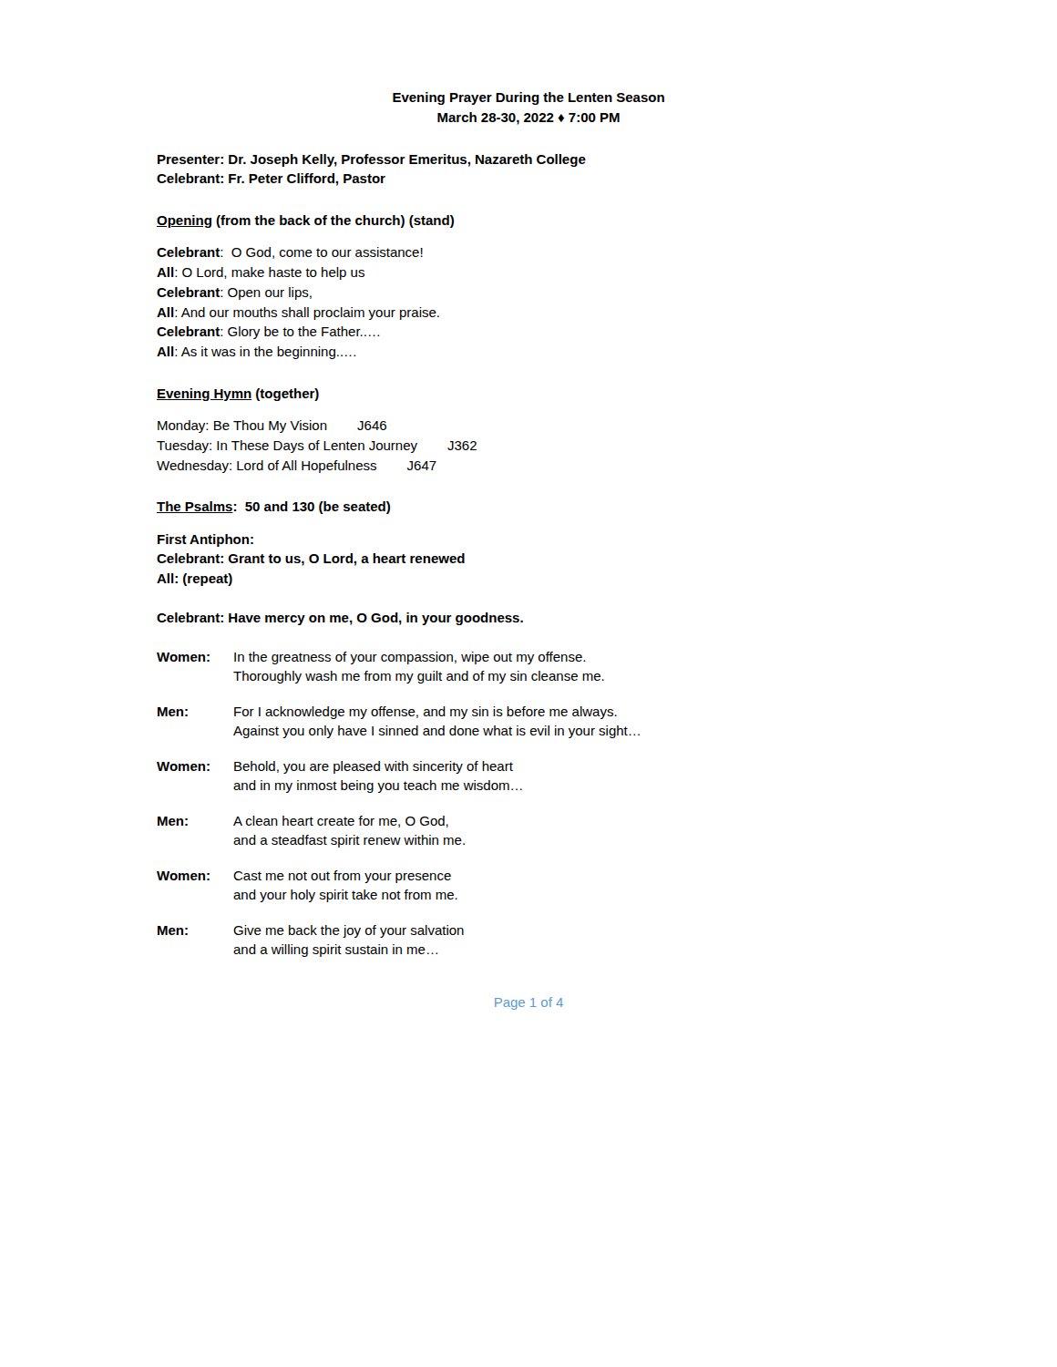Evening Prayer During the Lenten Season
March 28-30, 2022 ♦ 7:00 PM
Presenter: Dr. Joseph Kelly, Professor Emeritus, Nazareth College
Celebrant: Fr. Peter Clifford, Pastor
Opening (from the back of the church) (stand)
Celebrant: O God, come to our assistance!
All: O Lord, make haste to help us
Celebrant: Open our lips,
All: And our mouths shall proclaim your praise.
Celebrant: Glory be to the Father..…
All: As it was in the beginning..…
Evening Hymn (together)
Monday: Be Thou My VisionJ646
Tuesday: In These Days of Lenten JourneyJ362
Wednesday: Lord of All HopefulnessJ647
The Psalms: 50 and 130 (be seated)
First Antiphon:
Celebrant: Grant to us, O Lord, a heart renewed
All: (repeat)
Celebrant: Have mercy on me, O God, in your goodness.
Women:
In the greatness of your compassion, wipe out my offense. Thoroughly wash me from my guilt and of my sin cleanse me.
Men:
For I acknowledge my offense, and my sin is before me always. Against you only have I sinned and done what is evil in your sight…
Women:
Behold, you are pleased with sincerity of heart and in my inmost being you teach me wisdom…
Men:
A clean heart create for me, O God, and a steadfast spirit renew within me.
Women:
Cast me not out from your presence and your holy spirit take not from me.
Men:
Give me back the joy of your salvation and a willing spirit sustain in me…
Page 1 of 4